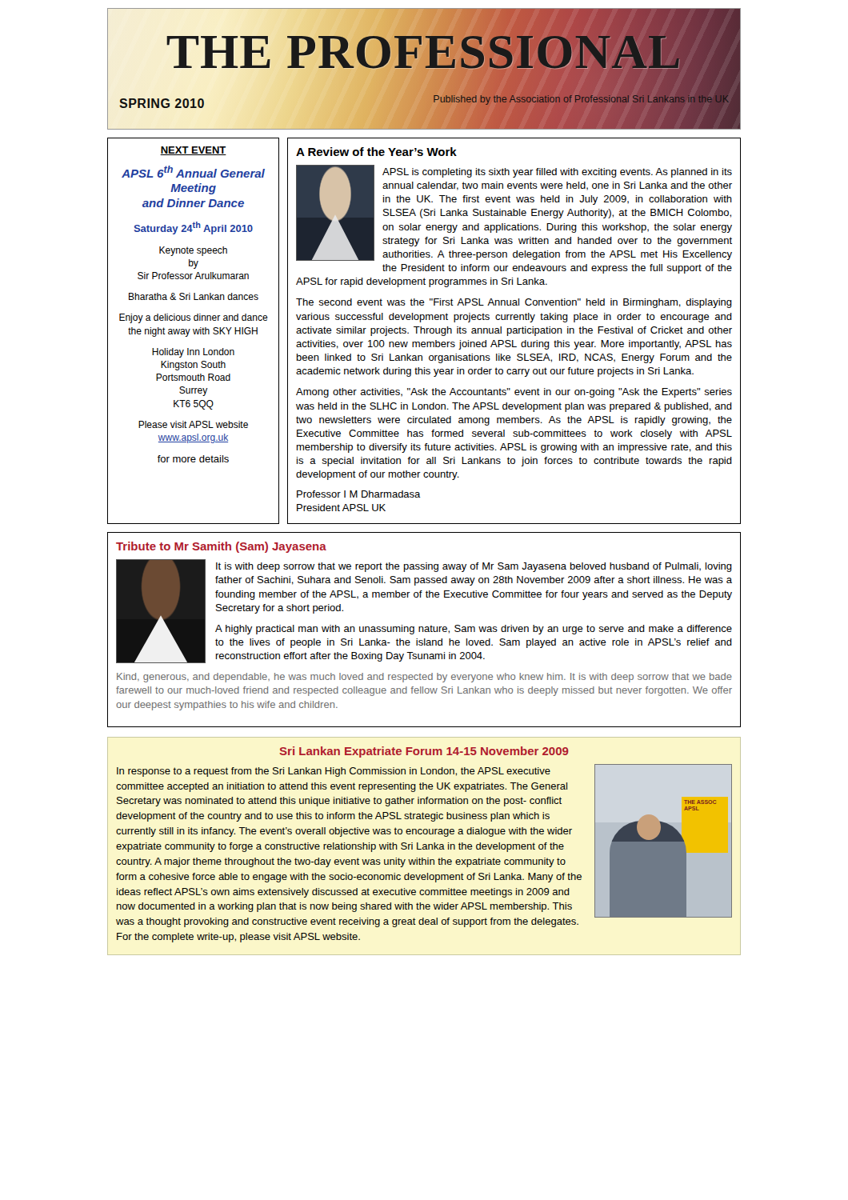THE PROFESSIONAL
Published by the Association of Professional Sri Lankans in the UK
SPRING 2010
NEXT EVENT
APSL 6th Annual General Meeting
and Dinner Dance
Saturday 24th April 2010
Keynote speech
by
Sir Professor Arulkumaran
Bharatha & Sri Lankan dances
Enjoy a delicious dinner and dance the night away with SKY HIGH
Holiday Inn London
Kingston South
Portsmouth Road
Surrey
KT6 5QQ
Please visit APSL website
www.apsl.org.uk
for more details
A Review of the Year’s Work
APSL is completing its sixth year filled with exciting events. As planned in its annual calendar, two main events were held, one in Sri Lanka and the other in the UK. The first event was held in July 2009, in collaboration with SLSEA (Sri Lanka Sustainable Energy Authority), at the BMICH Colombo, on solar energy and applications. During this workshop, the solar energy strategy for Sri Lanka was written and handed over to the government authorities. A three-person delegation from the APSL met His Excellency the President to inform our endeavours and express the full support of the APSL for rapid development programmes in Sri Lanka.
The second event was the "First APSL Annual Convention" held in Birmingham, displaying various successful development projects currently taking place in order to encourage and activate similar projects. Through its annual participation in the Festival of Cricket and other activities, over 100 new members joined APSL during this year. More importantly, APSL has been linked to Sri Lankan organisations like SLSEA, IRD, NCAS, Energy Forum and the academic network during this year in order to carry out our future projects in Sri Lanka.
Among other activities, "Ask the Accountants" event in our on-going "Ask the Experts" series was held in the SLHC in London. The APSL development plan was prepared & published, and two newsletters were circulated among members. As the APSL is rapidly growing, the Executive Committee has formed several sub-committees to work closely with APSL membership to diversify its future activities. APSL is growing with an impressive rate, and this is a special invitation for all Sri Lankans to join forces to contribute towards the rapid development of our mother country.
Professor I M Dharmadasa
President APSL UK
Tribute to Mr Samith (Sam) Jayasena
It is with deep sorrow that we report the passing away of Mr Sam Jayasena beloved husband of Pulmali, loving father of Sachini, Suhara and Senoli. Sam passed away on 28th November 2009 after a short illness. He was a founding member of the APSL, a member of the Executive Committee for four years and served as the Deputy Secretary for a short period.
A highly practical man with an unassuming nature, Sam was driven by an urge to serve and make a difference to the lives of people in Sri Lanka- the island he loved. Sam played an active role in APSL’s relief and reconstruction effort after the Boxing Day Tsunami in 2004.
Kind, generous, and dependable, he was much loved and respected by everyone who knew him. It is with deep sorrow that we bade farewell to our much-loved friend and respected colleague and fellow Sri Lankan who is deeply missed but never forgotten. We offer our deepest sympathies to his wife and children.
Sri Lankan Expatriate Forum 14-15 November 2009
THE ASSOC
APSL
In response to a request from the Sri Lankan High Commission in London, the APSL executive committee accepted an initiation to attend this event representing the UK expatriates. The General Secretary was nominated to attend this unique initiative to gather information on the post- conflict development of the country and to use this to inform the APSL strategic business plan which is currently still in its infancy. The event’s overall objective was to encourage a dialogue with the wider expatriate community to forge a constructive relationship with Sri Lanka in the development of the country. A major theme throughout the two-day event was unity within the expatriate community to form a cohesive force able to engage with the socio-economic development of Sri Lanka. Many of the ideas reflect APSL’s own aims extensively discussed at executive committee meetings in 2009 and now documented in a working plan that is now being shared with the wider APSL membership. This was a thought provoking and constructive event receiving a great deal of support from the delegates. For the complete write-up, please visit APSL website.